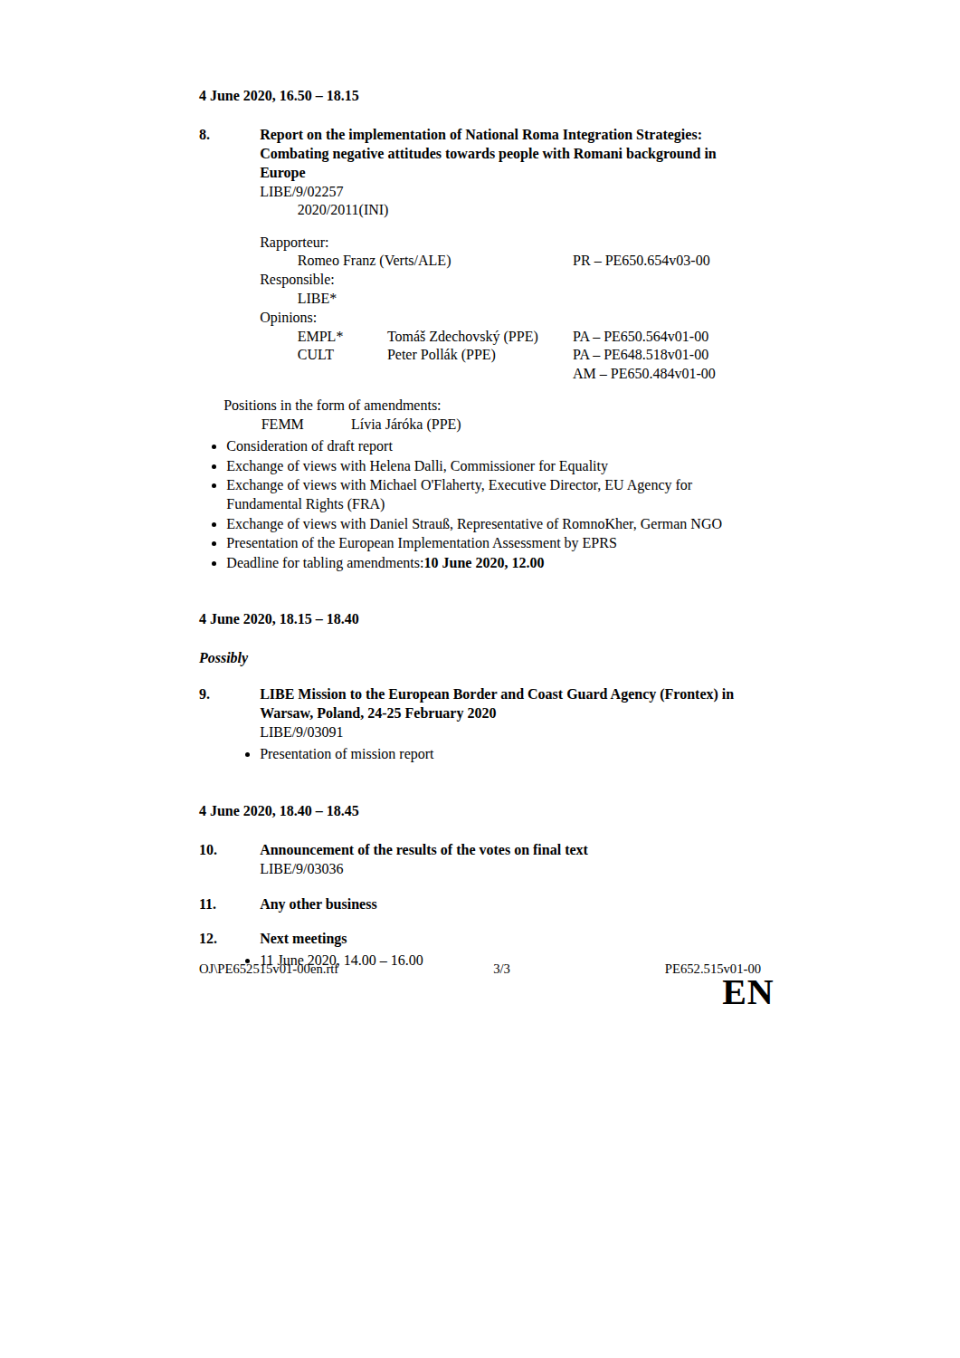4 June 2020, 16.50 – 18.15
8.
Report on the implementation of National Roma Integration Strategies: Combating negative attitudes towards people with Romani background in Europe
LIBE/9/02257
2020/2011(INI)
Rapporteur:
Romeo Franz (Verts/ALE) PR – PE650.654v03-00
Responsible:
LIBE*
Opinions:
EMPL* Tomáš Zdechovský (PPE) PA – PE650.564v01-00
CULT Peter Pollák (PPE) PA – PE648.518v01-00
AM – PE650.484v01-00
Positions in the form of amendments:
FEMM Lívia Járóka (PPE)
Consideration of draft report
Exchange of views with Helena Dalli, Commissioner for Equality
Exchange of views with Michael O'Flaherty, Executive Director, EU Agency for Fundamental Rights (FRA)
Exchange of views with Daniel Strauß, Representative of RomnoKher, German NGO
Presentation of the European Implementation Assessment by EPRS
Deadline for tabling amendments:10 June 2020, 12.00
4 June 2020, 18.15 – 18.40
Possibly
9.
LIBE Mission to the European Border and Coast Guard Agency (Frontex) in Warsaw, Poland, 24-25 February 2020
LIBE/9/03091
Presentation of mission report
4 June 2020, 18.40 – 18.45
10.
Announcement of the results of the votes on final text
LIBE/9/03036
11.
Any other business
12.
Next meetings
11 June 2020, 14.00 – 16.00
OJ\PE652515v01-00en.rtf 3/3 PE652.515v01-00
EN